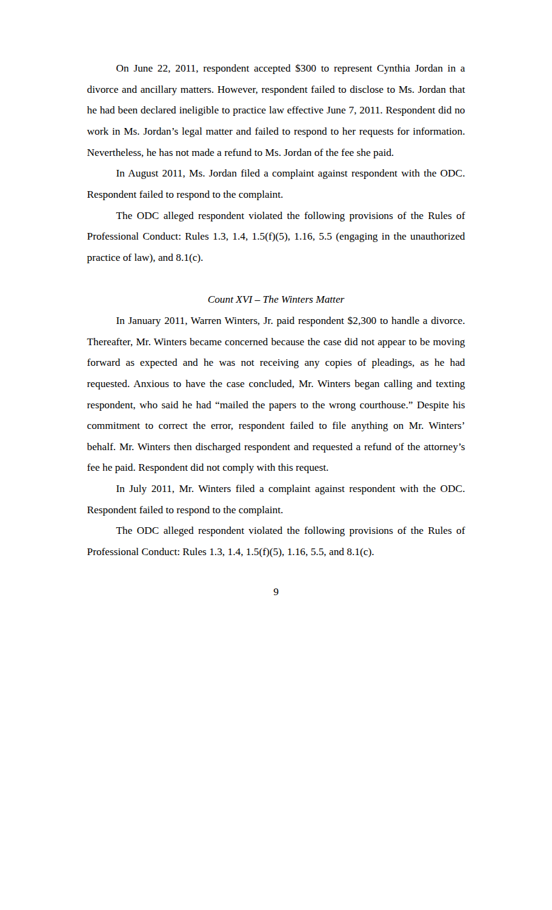On June 22, 2011, respondent accepted $300 to represent Cynthia Jordan in a divorce and ancillary matters. However, respondent failed to disclose to Ms. Jordan that he had been declared ineligible to practice law effective June 7, 2011. Respondent did no work in Ms. Jordan’s legal matter and failed to respond to her requests for information. Nevertheless, he has not made a refund to Ms. Jordan of the fee she paid.
In August 2011, Ms. Jordan filed a complaint against respondent with the ODC. Respondent failed to respond to the complaint.
The ODC alleged respondent violated the following provisions of the Rules of Professional Conduct: Rules 1.3, 1.4, 1.5(f)(5), 1.16, 5.5 (engaging in the unauthorized practice of law), and 8.1(c).
Count XVI – The Winters Matter
In January 2011, Warren Winters, Jr. paid respondent $2,300 to handle a divorce. Thereafter, Mr. Winters became concerned because the case did not appear to be moving forward as expected and he was not receiving any copies of pleadings, as he had requested. Anxious to have the case concluded, Mr. Winters began calling and texting respondent, who said he had “mailed the papers to the wrong courthouse.” Despite his commitment to correct the error, respondent failed to file anything on Mr. Winters’ behalf. Mr. Winters then discharged respondent and requested a refund of the attorney’s fee he paid. Respondent did not comply with this request.
In July 2011, Mr. Winters filed a complaint against respondent with the ODC. Respondent failed to respond to the complaint.
The ODC alleged respondent violated the following provisions of the Rules of Professional Conduct: Rules 1.3, 1.4, 1.5(f)(5), 1.16, 5.5, and 8.1(c).
9